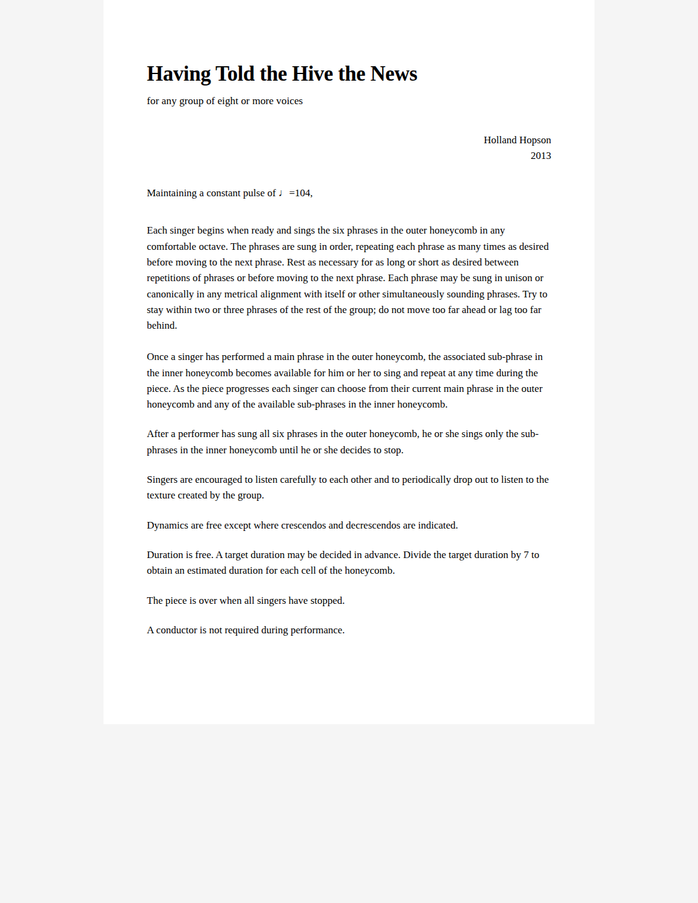Having Told the Hive the News
for any group of eight or more voices
Holland Hopson
2013
Maintaining a constant pulse of ♩=104,
Each singer begins when ready and sings the six phrases in the outer honeycomb in any comfortable octave. The phrases are sung in order, repeating each phrase as many times as desired before moving to the next phrase. Rest as necessary for as long or short as desired between repetitions of phrases or before moving to the next phrase. Each phrase may be sung in unison or canonically in any metrical alignment with itself or other simultaneously sounding phrases. Try to stay within two or three phrases of the rest of the group; do not move too far ahead or lag too far behind.
Once a singer has performed a main phrase in the outer honeycomb, the associated sub-phrase in the inner honeycomb becomes available for him or her to sing and repeat at any time during the piece. As the piece progresses each singer can choose from their current main phrase in the outer honeycomb and any of the available sub-phrases in the inner honeycomb.
After a performer has sung all six phrases in the outer honeycomb, he or she sings only the sub-phrases in the inner honeycomb until he or she decides to stop.
Singers are encouraged to listen carefully to each other and to periodically drop out to listen to the texture created by the group.
Dynamics are free except where crescendos and decrescendos are indicated.
Duration is free. A target duration may be decided in advance. Divide the target duration by 7 to obtain an estimated duration for each cell of the honeycomb.
The piece is over when all singers have stopped.
A conductor is not required during performance.